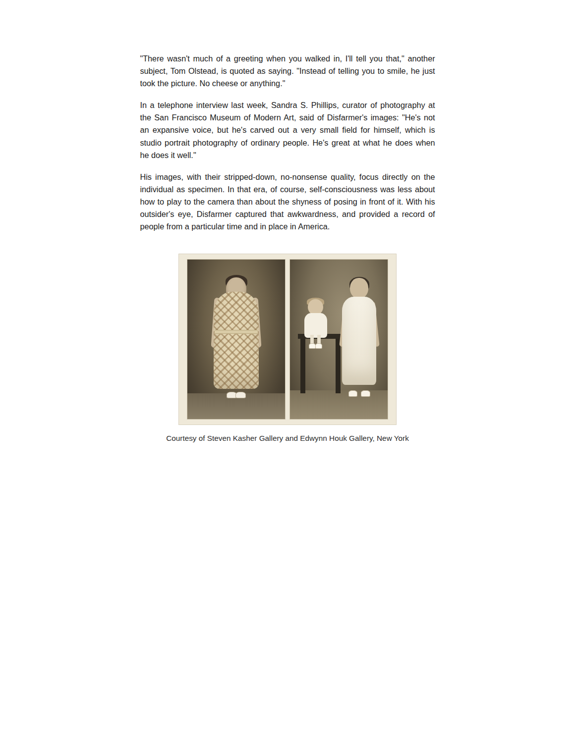"There wasn't much of a greeting when you walked in, I'll tell you that," another subject, Tom Olstead, is quoted as saying. "Instead of telling you to smile, he just took the picture. No cheese or anything."
In a telephone interview last week, Sandra S. Phillips, curator of photography at the San Francisco Museum of Modern Art, said of Disfarmer's images: "He's not an expansive voice, but he's carved out a very small field for himself, which is studio portrait photography of ordinary people. He's great at what he does when he does it well."
His images, with their stripped-down, no-nonsense quality, focus directly on the individual as specimen. In that era, of course, self-consciousness was less about how to play to the camera than about the shyness of posing in front of it. With his outsider's eye, Disfarmer captured that awkwardness, and provided a record of people from a particular time and in place in America.
Courtesy of Steven Kasher Gallery and Edwynn Houk Gallery, New York